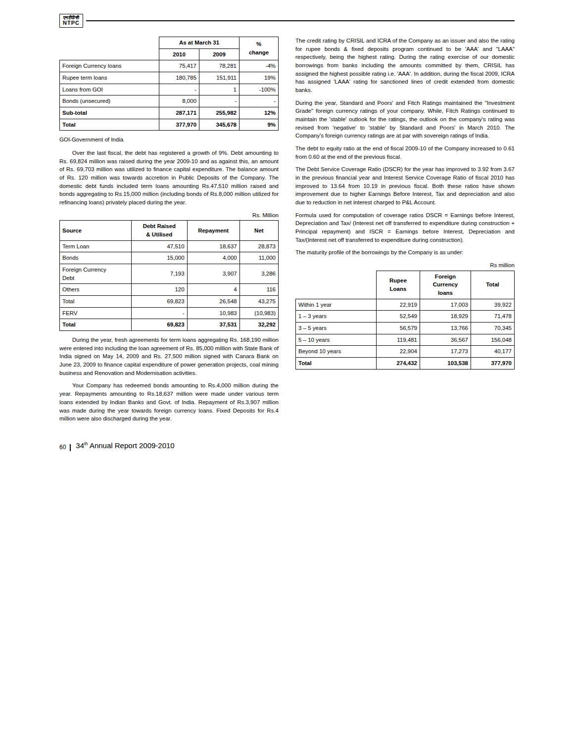एनटीपीसी NTPC
| | As at March 31 | % change |
| | 2010 | 2009 |
| Foreign Currency loans | 75,417 | 78,281 | -4% |
| Rupee term loans | 180,785 | 151,911 | 19% |
| Loans from GOI | - | 1 | -100% |
| Bonds (unsecured) | 8,000 | - | - |
| Sub-total | 287,171 | 255,982 | 12% |
| Total | 377,970 | 345,678 | 9% |
GOI-Government of India
Over the last fiscal, the debt has registered a growth of 9%. Debt amounting to Rs. 69,824 million was raised during the year 2009-10 and as against this, an amount of Rs. 69,703 million was utilized to finance capital expenditure. The balance amount of Rs. 120 million was towards accretion in Public Deposits of the Company. The domestic debt funds included term loans amounting Rs.47,510 million raised and bonds aggregating to Rs.15,000 million (including bonds of Rs.8,000 million utilized for refinancing loans) privately placed during the year.
Rs. Million
| Source | Debt Raised & Utilised | Repayment | Net |
| --- | --- | --- | --- |
| Term Loan | 47,510 | 18,637 | 28,873 |
| Bonds | 15,000 | 4,000 | 11,000 |
| Foreign Currency Debt | 7,193 | 3,907 | 3,286 |
| Others | 120 | 4 | 116 |
| Total | 69,823 | 26,548 | 43,275 |
| FERV | - | 10,983 | (10,983) |
| Total | 69,823 | 37,531 | 32,292 |
During the year, fresh agreements for term loans aggregating Rs. 168,190 million were entered into including the loan agreement of Rs. 85,000 million with State Bank of India signed on May 14, 2009 and Rs. 27,500 million signed with Canara Bank on June 23, 2009 to finance capital expenditure of power generation projects, coal mining business and Renovation and Modernisation activities.
Your Company has redeemed bonds amounting to Rs.4,000 million during the year. Repayments amounting to Rs.18,637 million were made under various term loans extended by Indian Banks and Govt. of India. Repayment of Rs.3,907 million was made during the year towards foreign currency loans. Fixed Deposits for Rs.4 million were also discharged during the year.
The credit rating by CRISIL and ICRA of the Company as an issuer and also the rating for rupee bonds & fixed deposits program continued to be 'AAA' and "LAAA" respectively, being the highest rating. During the rating exercise of our domestic borrowings from banks including the amounts committed by them, CRISIL has assigned the highest possible rating i.e. 'AAA'. In addition, during the fiscal 2009, ICRA has assigned 'LAAA' rating for sanctioned lines of credit extended from domestic banks.
During the year, Standard and Poors' and Fitch Ratings maintained the "Investment Grade" foreign currency ratings of your company. While, Fitch Ratings continued to maintain the 'stable' outlook for the ratings, the outlook on the company's rating was revised from 'negative' to 'stable' by Standard and Poors' in March 2010. The Company's foreign currency ratings are at par with sovereign ratings of India.
The debt to equity ratio at the end of fiscal 2009-10 of the Company increased to 0.61 from 0.60 at the end of the previous fiscal.
The Debt Service Coverage Ratio (DSCR) for the year has improved to 3.92 from 3.67 in the previous financial year and Interest Service Coverage Ratio of fiscal 2010 has improved to 13.64 from 10.19 in previous fiscal. Both these ratios have shown improvement due to higher Earnings Before Interest, Tax and depreciation and also due to reduction in net interest charged to P&L Account.
Formula used for computation of coverage ratios DSCR = Earnings before Interest, Depreciation and Tax/ (Interest net off transferred to expenditure during construction + Principal repayment) and ISCR = Earnings before Interest, Depreciation and Tax/(Interest net off transferred to expenditure during construction).
The maturity profile of the borrowings by the Company is as under:
Rs million
| | Rupee Loans | Foreign Currency loans | Total |
| Within 1 year | 22,919 | 17,003 | 39,922 |
| 1 – 3 years | 52,549 | 18,929 | 71,478 |
| 3 – 5 years | 56,579 | 13,766 | 70,345 |
| 5 – 10 years | 119,481 | 36,567 | 156,048 |
| Beyond 10 years | 22,904 | 17,273 | 40,177 |
| Total | 274,432 | 103,538 | 377,970 |
60
34th Annual Report 2009-2010